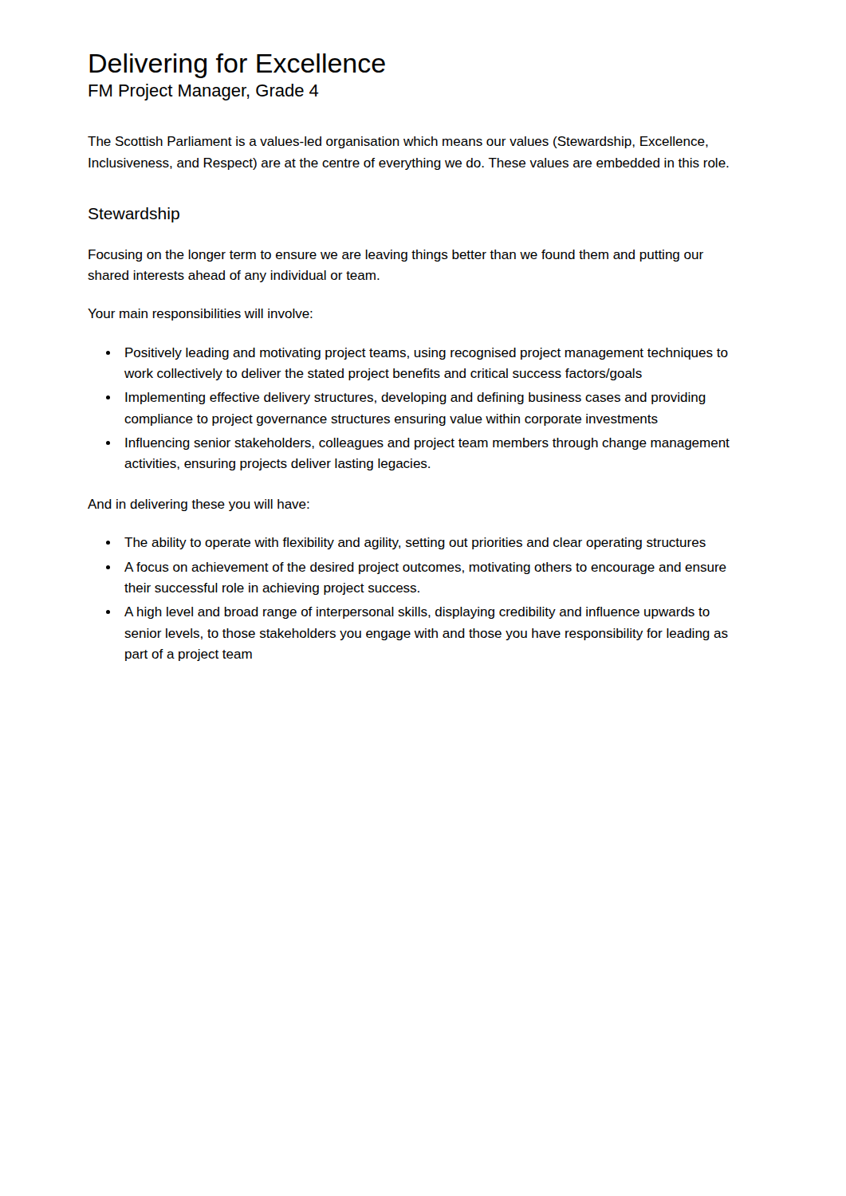Delivering for Excellence
FM Project Manager, Grade 4
The Scottish Parliament is a values-led organisation which means our values (Stewardship, Excellence, Inclusiveness, and Respect) are at the centre of everything we do. These values are embedded in this role.
Stewardship
Focusing on the longer term to ensure we are leaving things better than we found them and putting our shared interests ahead of any individual or team.
Your main responsibilities will involve:
Positively leading and motivating project teams, using recognised project management techniques to work collectively to deliver the stated project benefits and critical success factors/goals
Implementing effective delivery structures, developing and defining business cases and providing compliance to project governance structures ensuring value within corporate investments
Influencing senior stakeholders, colleagues and project team members through change management activities, ensuring projects deliver lasting legacies.
And in delivering these you will have:
The ability to operate with flexibility and agility, setting out priorities and clear operating structures
A focus on achievement of the desired project outcomes, motivating others to encourage and ensure their successful role in achieving project success.
A high level and broad range of interpersonal skills, displaying credibility and influence upwards to senior levels, to those stakeholders you engage with and those you have responsibility for leading as part of a project team